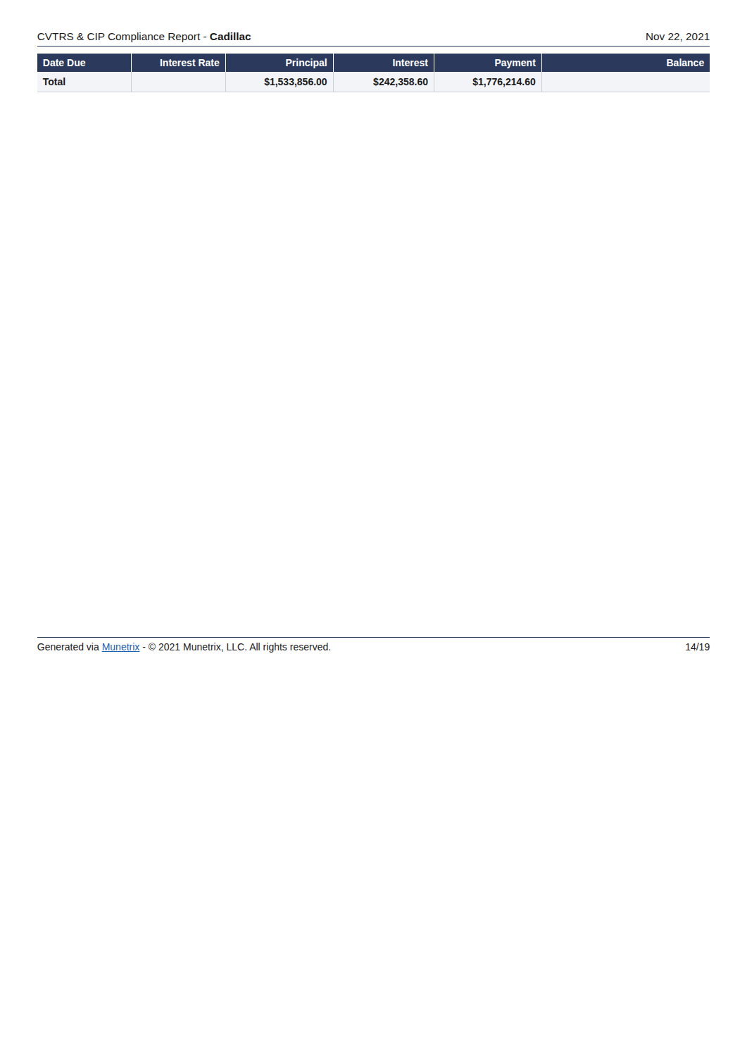CVTRS & CIP Compliance Report - Cadillac
Nov 22, 2021
| Date Due | Interest Rate | Principal | Interest | Payment | Balance |
| --- | --- | --- | --- | --- | --- |
| Total | | $1,533,856.00 | $242,358.60 | $1,776,214.60 | |
Generated via Munetrix - © 2021 Munetrix, LLC. All rights reserved.
14/19